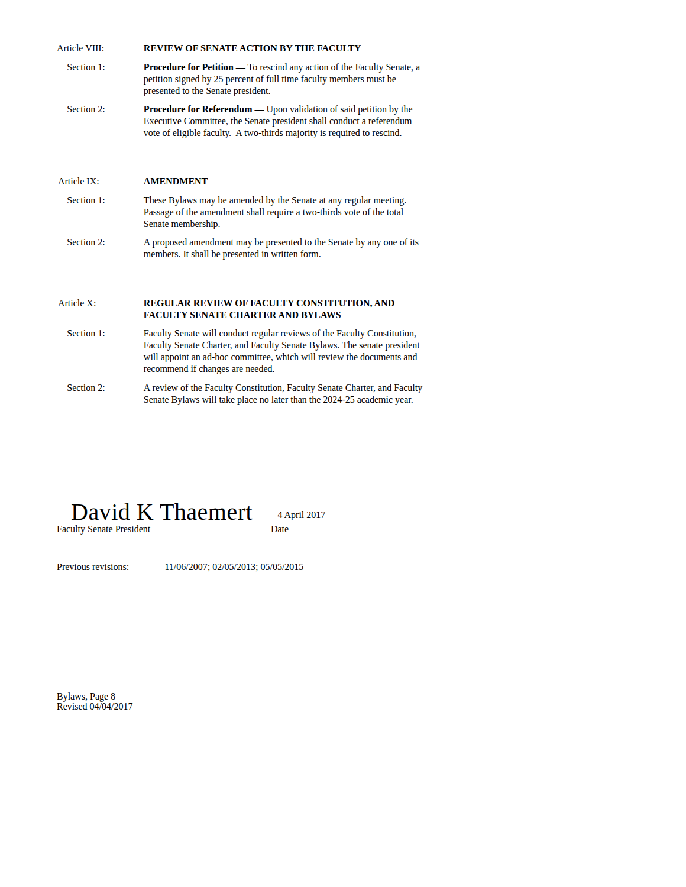| Article VIII: | Review of Senate Action by the Faculty |
| Section 1: | Procedure for Petition — To rescind any action of the Faculty Senate, a petition signed by 25 percent of full time faculty members must be presented to the Senate president. |
| Section 2: | Procedure for Referendum — Upon validation of said petition by the Executive Committee, the Senate president shall conduct a referendum vote of eligible faculty. A two-thirds majority is required to rescind. |
| Article IX: | Amendment |
| Section 1: | These Bylaws may be amended by the Senate at any regular meeting. Passage of the amendment shall require a two-thirds vote of the total Senate membership. |
| Section 2: | A proposed amendment may be presented to the Senate by any one of its members. It shall be presented in written form. |
| Article X: | Regular Review of Faculty Constitution, and Faculty Senate Charter and Bylaws |
| Section 1: | Faculty Senate will conduct regular reviews of the Faculty Constitution, Faculty Senate Charter, and Faculty Senate Bylaws. The senate president will appoint an ad-hoc committee, which will review the documents and recommend if changes are needed. |
| Section 2: | A review of the Faculty Constitution, Faculty Senate Charter, and Faculty Senate Bylaws will take place no later than the 2024-25 academic year. |
| David K Thaemert Faculty Senate President | 4 April 2017 Date |
Previous revisions: 11/06/2007; 02/05/2013; 05/05/2015
Bylaws, Page 8
Revised 04/04/2017